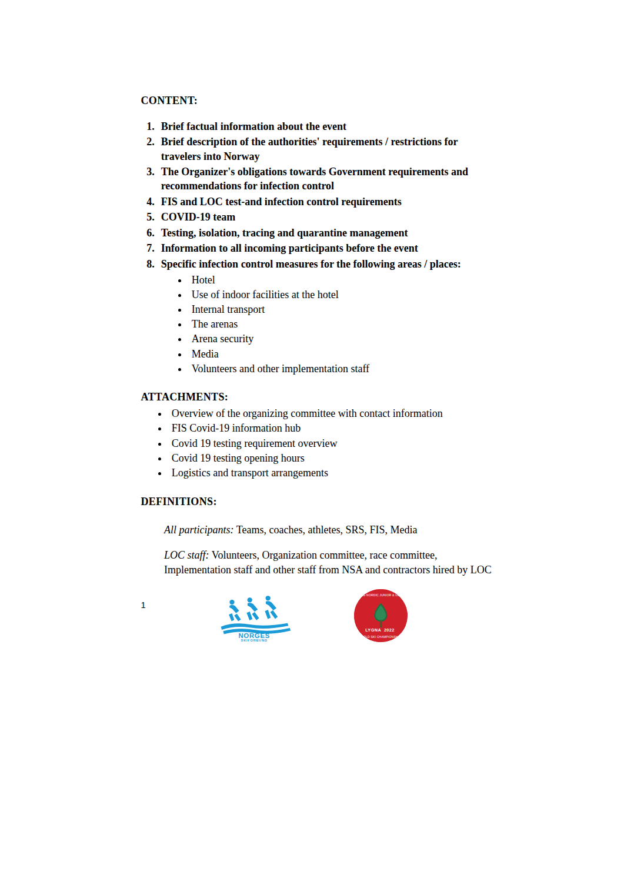CONTENT:
Brief factual information about the event
Brief description of the authorities' requirements / restrictions for travelers into Norway
The Organizer's obligations towards Government requirements and recommendations for infection control
FIS and LOC test-and infection control requirements
COVID-19 team
Testing, isolation, tracing and quarantine management
Information to all incoming participants before the event
Specific infection control measures for the following areas / places:
Hotel
Use of indoor facilities at the hotel
Internal transport
The arenas
Arena security
Media
Volunteers and other implementation staff
ATTACHMENTS:
Overview of the organizing committee with contact information
FIS Covid-19 information hub
Covid 19 testing requirement overview
Covid 19 testing opening hours
Logistics and transport arrangements
DEFINITIONS:
All participants: Teams, coaches, athletes, SRS, FIS, Media
LOC staff: Volunteers, Organization committee, race committee, Implementation staff and other staff from NSA and contractors hired by LOC
1
NORGES SKIFORBUND
FIS NORDIC JUNIOR & U23 WORLD SKI CHAMPIONSHIPS LYGNA 2022